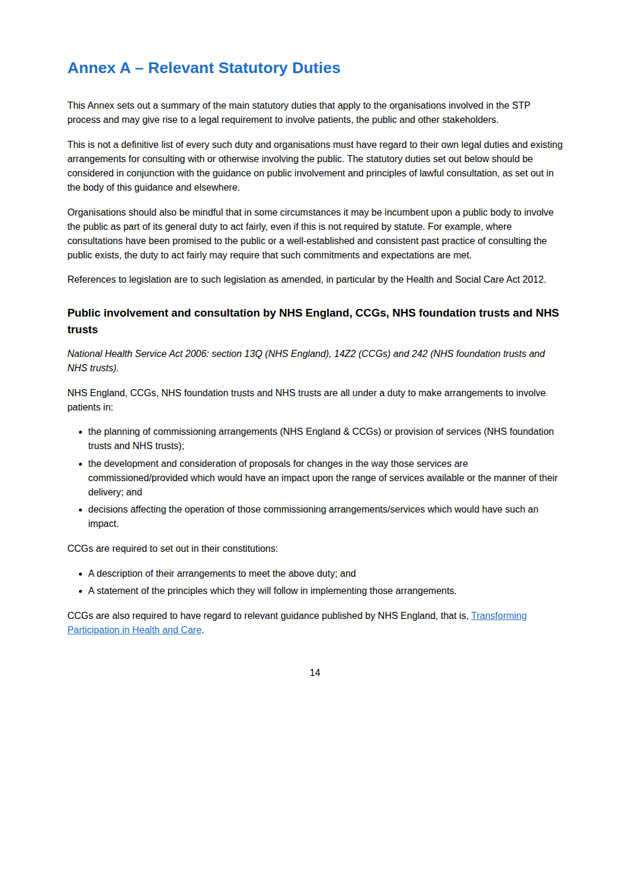Annex A – Relevant Statutory Duties
This Annex sets out a summary of the main statutory duties that apply to the organisations involved in the STP process and may give rise to a legal requirement to involve patients, the public and other stakeholders.
This is not a definitive list of every such duty and organisations must have regard to their own legal duties and existing arrangements for consulting with or otherwise involving the public. The statutory duties set out below should be considered in conjunction with the guidance on public involvement and principles of lawful consultation, as set out in the body of this guidance and elsewhere.
Organisations should also be mindful that in some circumstances it may be incumbent upon a public body to involve the public as part of its general duty to act fairly, even if this is not required by statute. For example, where consultations have been promised to the public or a well-established and consistent past practice of consulting the public exists, the duty to act fairly may require that such commitments and expectations are met.
References to legislation are to such legislation as amended, in particular by the Health and Social Care Act 2012.
Public involvement and consultation by NHS England, CCGs, NHS foundation trusts and NHS trusts
National Health Service Act 2006: section 13Q (NHS England), 14Z2 (CCGs) and 242 (NHS foundation trusts and NHS trusts).
NHS England, CCGs, NHS foundation trusts and NHS trusts are all under a duty to make arrangements to involve patients in:
the planning of commissioning arrangements (NHS England & CCGs) or provision of services (NHS foundation trusts and NHS trusts);
the development and consideration of proposals for changes in the way those services are commissioned/provided which would have an impact upon the range of services available or the manner of their delivery; and
decisions affecting the operation of those commissioning arrangements/services which would have such an impact.
CCGs are required to set out in their constitutions:
A description of their arrangements to meet the above duty; and
A statement of the principles which they will follow in implementing those arrangements.
CCGs are also required to have regard to relevant guidance published by NHS England, that is, Transforming Participation in Health and Care.
14